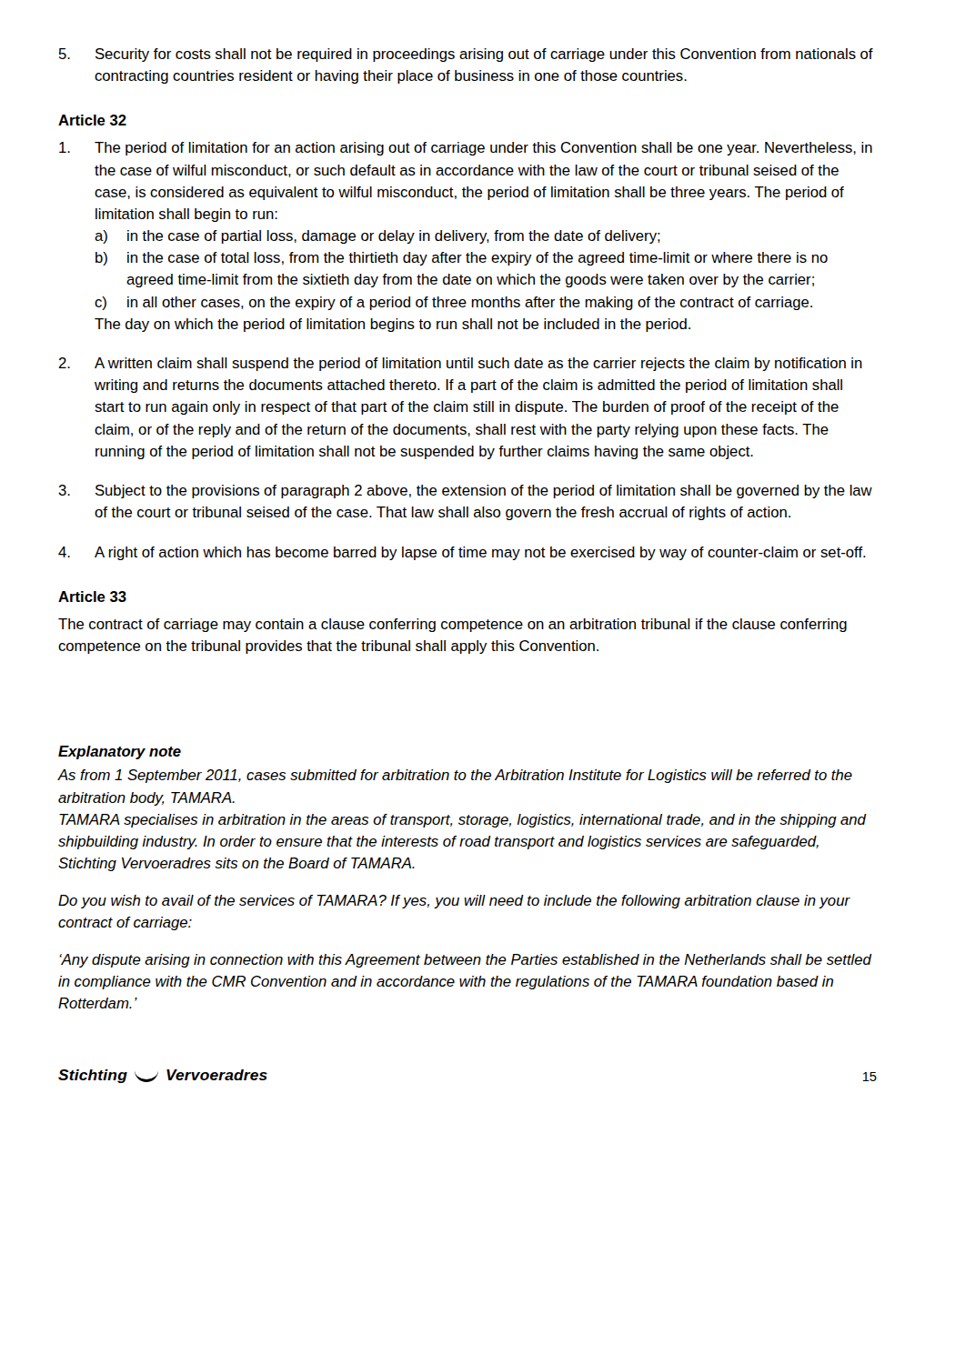5. Security for costs shall not be required in proceedings arising out of carriage under this Convention from nationals of contracting countries resident or having their place of business in one of those countries.
Article 32
1.
The period of limitation for an action arising out of carriage under this Convention shall be one year. Nevertheless, in the case of wilful misconduct, or such default as in accordance with the law of the court or tribunal seised of the case, is considered as equivalent to wilful misconduct, the period of limitation shall be three years. The period of limitation shall begin to run:
a) in the case of partial loss, damage or delay in delivery, from the date of delivery;
b) in the case of total loss, from the thirtieth day after the expiry of the agreed time-limit or where there is no agreed time-limit from the sixtieth day from the date on which the goods were taken over by the carrier;
c) in all other cases, on the expiry of a period of three months after the making of the contract of carriage.
The day on which the period of limitation begins to run shall not be included in the period.
2. A written claim shall suspend the period of limitation until such date as the carrier rejects the claim by notification in writing and returns the documents attached thereto. If a part of the claim is admitted the period of limitation shall start to run again only in respect of that part of the claim still in dispute. The burden of proof of the receipt of the claim, or of the reply and of the return of the documents, shall rest with the party relying upon these facts. The running of the period of limitation shall not be suspended by further claims having the same object.
3. Subject to the provisions of paragraph 2 above, the extension of the period of limitation shall be governed by the law of the court or tribunal seised of the case. That law shall also govern the fresh accrual of rights of action.
4. A right of action which has become barred by lapse of time may not be exercised by way of counter-claim or set-off.
Article 33
The contract of carriage may contain a clause conferring competence on an arbitration tribunal if the clause conferring competence on the tribunal provides that the tribunal shall apply this Convention.
Explanatory note
As from 1 September 2011, cases submitted for arbitration to the Arbitration Institute for Logistics will be referred to the arbitration body, TAMARA.
TAMARA specialises in arbitration in the areas of transport, storage, logistics, international trade, and in the shipping and shipbuilding industry. In order to ensure that the interests of road transport and logistics services are safeguarded, Stichting Vervoeradres sits on the Board of TAMARA.
Do you wish to avail of the services of TAMARA? If yes, you will need to include the following arbitration clause in your contract of carriage:
‘Any dispute arising in connection with this Agreement between the Parties established in the Netherlands shall be settled in compliance with the CMR Convention and in accordance with the regulations of the TAMARA foundation based in Rotterdam.’
Stichting Vervoeradres
15